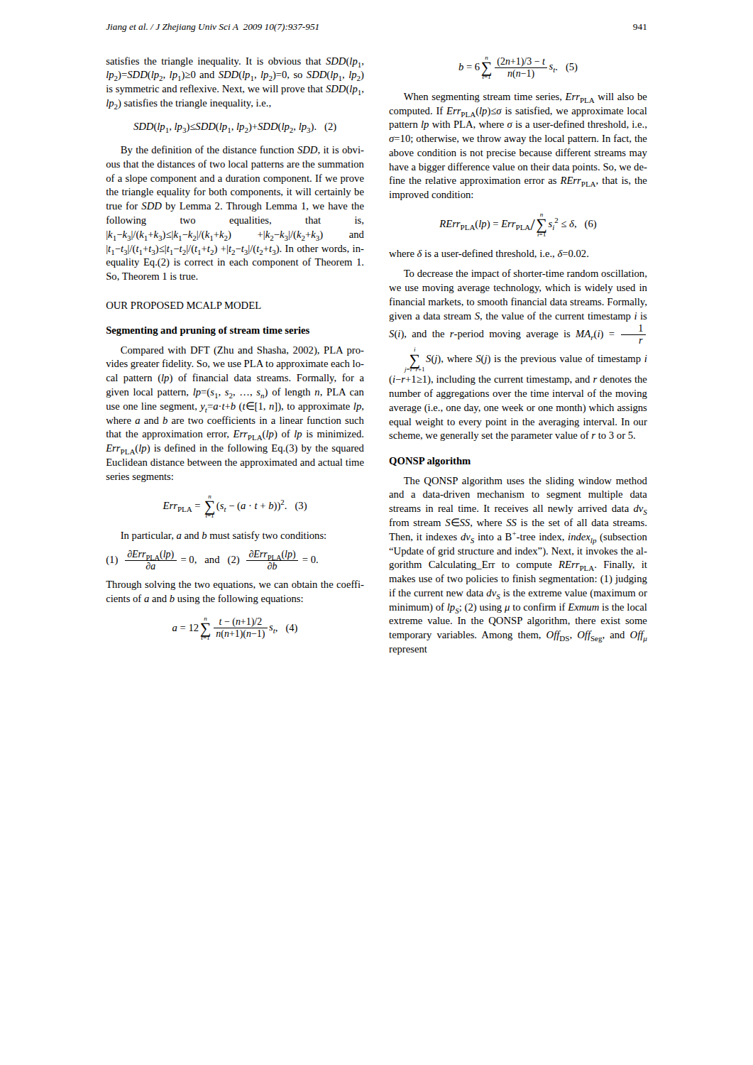Jiang et al. / J Zhejiang Univ Sci A 2009 10(7):937-951 941
satisfies the triangle inequality. It is obvious that SDD(lp1, lp2)=SDD(lp2, lp1)≥0 and SDD(lp1, lp2)=0, so SDD(lp1, lp2) is symmetric and reflexive. Next, we will prove that SDD(lp1, lp2) satisfies the triangle inequality, i.e.,
SDD(lp1, lp3)≤SDD(lp1, lp2)+SDD(lp2, lp3). (2)
By the definition of the distance function SDD, it is obvious that the distances of two local patterns are the summation of a slope component and a duration component. If we prove the triangle equality for both components, it will certainly be true for SDD by Lemma 2. Through Lemma 1, we have the following two equalities, that is, |k1−k3|/(k1+k3)≤|k1−k2|/(k1+k2) +|k2−k3|/(k2+k3) and |t1−t3|/(t1+t3)≤|t1−t2|/(t1+t2) +|t2−t3|/(t2+t3). In other words, inequality Eq.(2) is correct in each component of Theorem 1. So, Theorem 1 is true.
Our proposed MCALP model
Segmenting and pruning of stream time series
Compared with DFT (Zhu and Shasha, 2002), PLA provides greater fidelity. So, we use PLA to approximate each local pattern (lp) of financial data streams. Formally, for a given local pattern, lp=(s1, s2, …, sn) of length n, PLA can use one line segment, yt=a·t+b (t∈[1, n]), to approximate lp, where a and b are two coefficients in a linear function such that the approximation error, ErrPLA(lp) of lp is minimized. ErrPLA(lp) is defined in the following Eq.(3) by the squared Euclidean distance between the approximated and actual time series segments:
ErrPLA = n∑t=1(st − (a · t + b))2. (3)
In particular, a and b must satisfy two conditions:
(1) ∂ErrPLA(lp)∂a = 0, and (2) ∂ErrPLA(lp)∂b = 0.
Through solving the two equations, we can obtain the coefficients of a and b using the following equations:
a = 12n∑t=1 t − (n+1)/2 n(n+1)(n−1) st, (4)
b = 6n∑t=1(2n+1)/3 − t n(n−1) st. (5)
When segmenting stream time series, ErrPLA will also be computed. If ErrPLA(lp)≤σ is satisfied, we approximate local pattern lp with PLA, where σ is a user-defined threshold, i.e., σ=10; otherwise, we throw away the local pattern. In fact, the above condition is not precise because different streams may have a bigger difference value on their data points. So, we define the relative approximation error as RErrPLA, that is, the improved condition:
RErrPLA(lp) = ErrPLA/n∑i=1 si2 ≤ δ, (6)
where δ is a user-defined threshold, i.e., δ=0.02.
To decrease the impact of shorter-time random oscillation, we use moving average technology, which is widely used in financial markets, to smooth financial data streams. Formally, given a data stream S, the value of the current timestamp i is S(i), and the r-period moving average is MAr(i) = 1 r i∑j=i−r+1 S(j), where S(j) is the previous value of timestamp i (i−r+1≥1), including the current timestamp, and r denotes the number of aggregations over the time interval of the moving average (i.e., one day, one week or one month) which assigns equal weight to every point in the averaging interval. In our scheme, we generally set the parameter value of r to 3 or 5.
QONSP algorithm
The QONSP algorithm uses the sliding window method and a data-driven mechanism to segment multiple data streams in real time. It receives all newly arrived data dvS from stream S∈SS, where SS is the set of all data streams. Then, it indexes dvS into a B+-tree index, indexlp (subsection “Update of grid structure and index”). Next, it invokes the algorithm Calculating_Err to compute RErrPLA. Finally, it makes use of two policies to finish segmentation: (1) judging if the current new data dvS is the extreme value (maximum or minimum) of lpS; (2) using μ to confirm if Exmum is the local extreme value. In the QONSP algorithm, there exist some temporary variables. Among them, OffDS, OffSeg, and Offμ represent